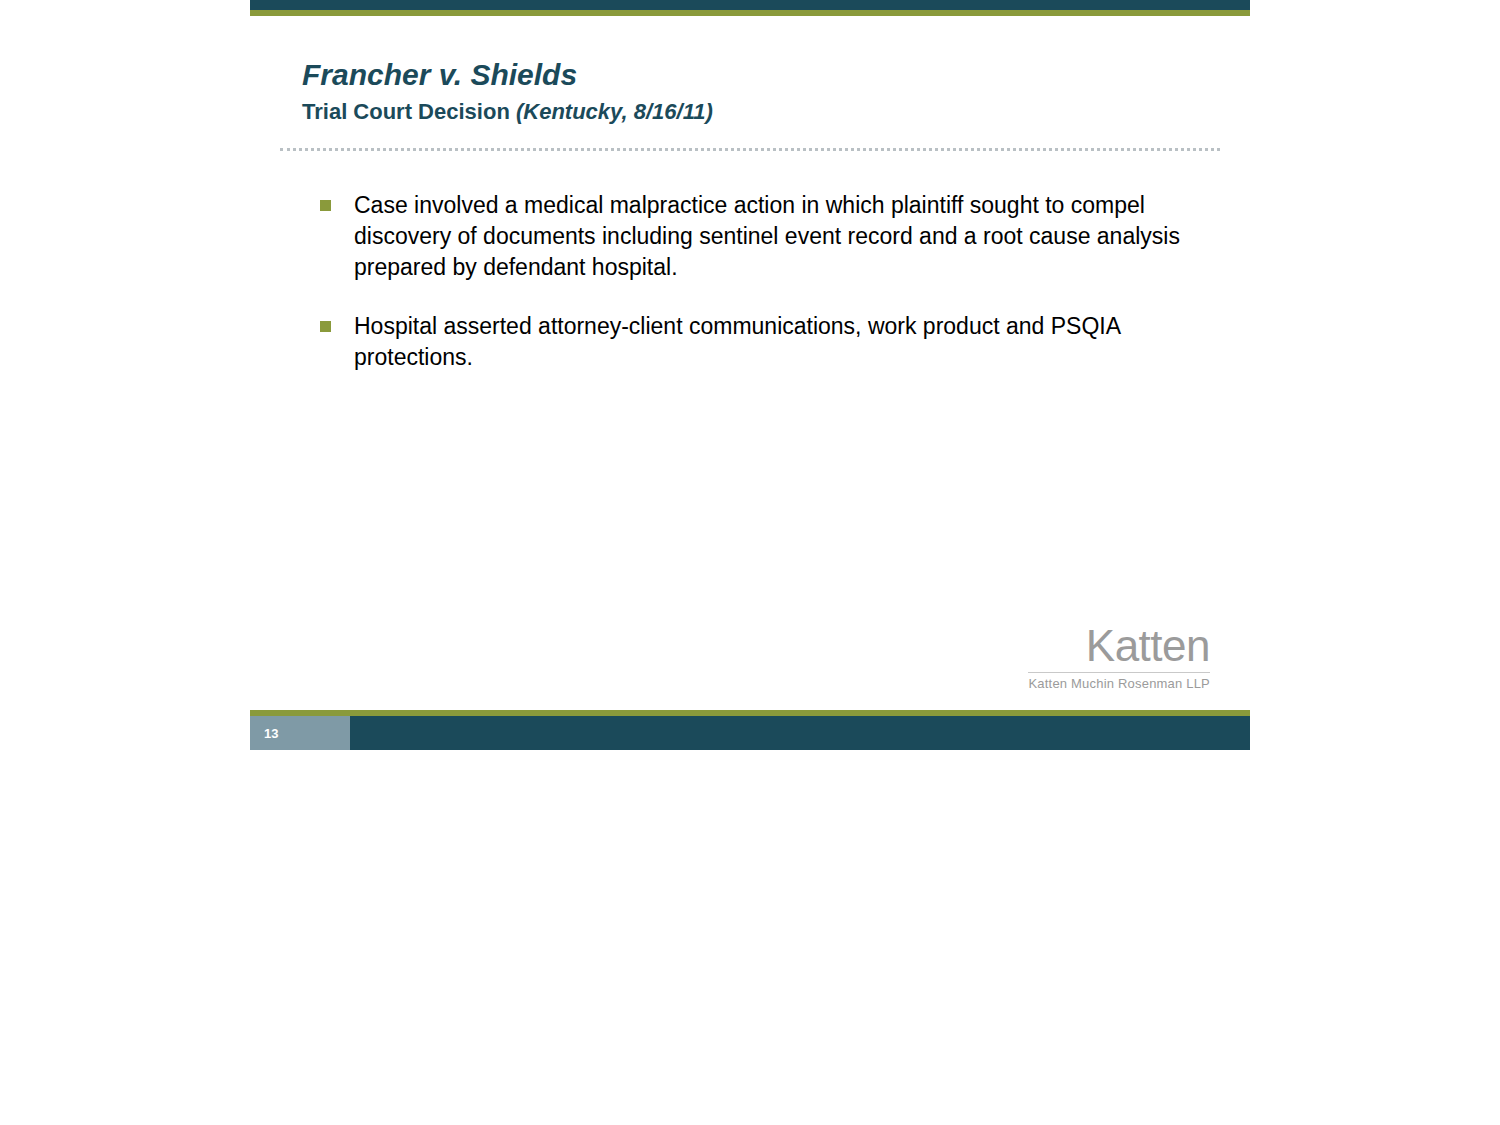Francher v. Shields
Trial Court Decision (Kentucky, 8/16/11)
Case involved a medical malpractice action in which plaintiff sought to compel discovery of documents including sentinel event record and a root cause analysis prepared by defendant hospital.
Hospital asserted attorney-client communications, work product and PSQIA protections.
Katten
Katten Muchin Rosenman LLP
13